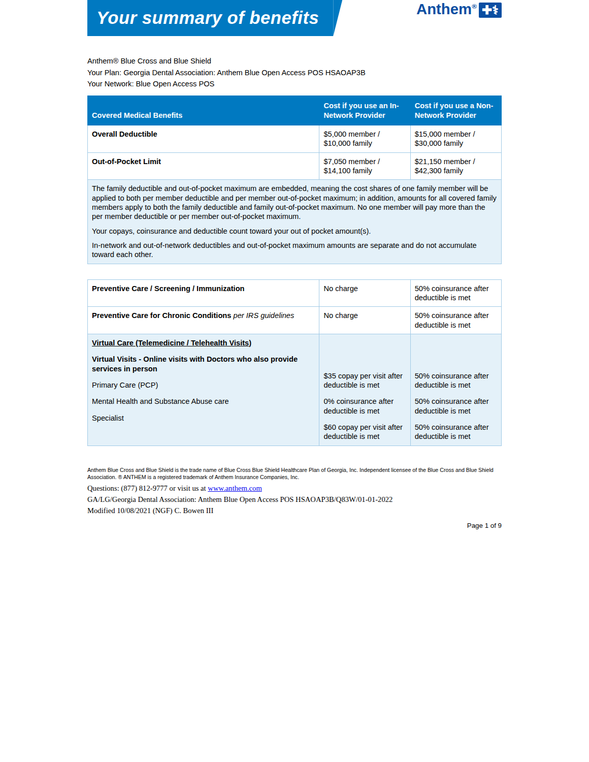Your summary of benefits
Anthem®✚⚕
Anthem® Blue Cross and Blue Shield
Your Plan: Georgia Dental Association: Anthem Blue Open Access POS HSAOAP3B
Your Network: Blue Open Access POS
| Covered Medical Benefits | Cost if you use an In-Network Provider | Cost if you use a Non-Network Provider |
| --- | --- | --- |
| Overall Deductible | $5,000 member / $10,000 family | $15,000 member / $30,000 family |
| Out-of-Pocket Limit | $7,050 member / $14,100 family | $21,150 member / $42,300 family |
| The family deductible and out-of-pocket maximum are embedded, meaning the cost shares of one family member will be applied to both per member deductible and per member out-of-pocket maximum; in addition, amounts for all covered family members apply to both the family deductible and family out-of-pocket maximum. No one member will pay more than the per member deductible or per member out-of-pocket maximum. Your copays, coinsurance and deductible count toward your out of pocket amount(s). In-network and out-of-network deductibles and out-of-pocket maximum amounts are separate and do not accumulate toward each other. |
| Preventive Care / Screening / Immunization | No charge | 50% coinsurance after deductible is met |
| Preventive Care for Chronic Conditions per IRS guidelines | No charge | 50% coinsurance after deductible is met |
| Virtual Care (Telemedicine / Telehealth Visits) Virtual Visits - Online visits with Doctors who also provide services in person Primary Care (PCP) Mental Health and Substance Abuse care Specialist | $35 copay per visit after deductible is met 0% coinsurance after deductible is met $60 copay per visit after deductible is met | 50% coinsurance after deductible is met 50% coinsurance after deductible is met 50% coinsurance after deductible is met |
Anthem Blue Cross and Blue Shield is the trade name of Blue Cross Blue Shield Healthcare Plan of Georgia, Inc. Independent licensee of the Blue Cross and Blue Shield Association. ® ANTHEM is a registered trademark of Anthem Insurance Companies, Inc.
Questions: (877) 812-9777 or visit us at www.anthem.com
GA/LG/Georgia Dental Association: Anthem Blue Open Access POS HSAOAP3B/Q83W/01-01-2022
Modified 10/08/2021 (NGF) C. Bowen III
Page 1 of 9